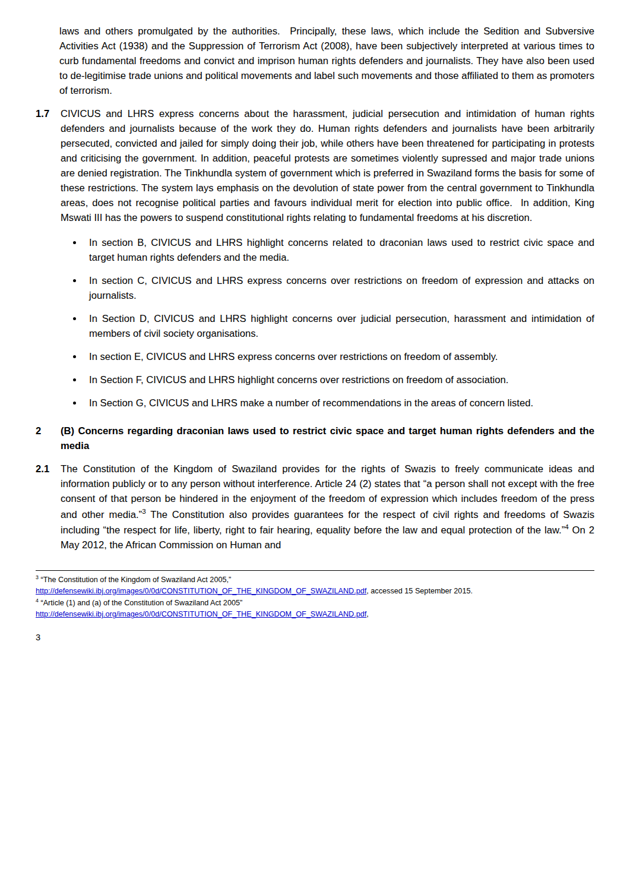laws and others promulgated by the authorities. Principally, these laws, which include the Sedition and Subversive Activities Act (1938) and the Suppression of Terrorism Act (2008), have been subjectively interpreted at various times to curb fundamental freedoms and convict and imprison human rights defenders and journalists. They have also been used to de-legitimise trade unions and political movements and label such movements and those affiliated to them as promoters of terrorism.
1.7
CIVICUS and LHRS express concerns about the harassment, judicial persecution and intimidation of human rights defenders and journalists because of the work they do. Human rights defenders and journalists have been arbitrarily persecuted, convicted and jailed for simply doing their job, while others have been threatened for participating in protests and criticising the government. In addition, peaceful protests are sometimes violently supressed and major trade unions are denied registration. The Tinkhundla system of government which is preferred in Swaziland forms the basis for some of these restrictions. The system lays emphasis on the devolution of state power from the central government to Tinkhundla areas, does not recognise political parties and favours individual merit for election into public office. In addition, King Mswati III has the powers to suspend constitutional rights relating to fundamental freedoms at his discretion.
In section B, CIVICUS and LHRS highlight concerns related to draconian laws used to restrict civic space and target human rights defenders and the media.
In section C, CIVICUS and LHRS express concerns over restrictions on freedom of expression and attacks on journalists.
In Section D, CIVICUS and LHRS highlight concerns over judicial persecution, harassment and intimidation of members of civil society organisations.
In section E, CIVICUS and LHRS express concerns over restrictions on freedom of assembly.
In Section F, CIVICUS and LHRS highlight concerns over restrictions on freedom of association.
In Section G, CIVICUS and LHRS make a number of recommendations in the areas of concern listed.
2 (B) Concerns regarding draconian laws used to restrict civic space and target human rights defenders and the media
2.1
The Constitution of the Kingdom of Swaziland provides for the rights of Swazis to freely communicate ideas and information publicly or to any person without interference. Article 24 (2) states that “a person shall not except with the free consent of that person be hindered in the enjoyment of the freedom of expression which includes freedom of the press and other media.”3 The Constitution also provides guarantees for the respect of civil rights and freedoms of Swazis including “the respect for life, liberty, right to fair hearing, equality before the law and equal protection of the law.”4 On 2 May 2012, the African Commission on Human and
3 “The Constitution of the Kingdom of Swaziland Act 2005,”
http://defensewiki.ibj.org/images/0/0d/CONSTITUTION_OF_THE_KINGDOM_OF_SWAZILAND.pdf, accessed 15 September 2015.
4 “Article (1) and (a) of the Constitution of Swaziland Act 2005”
http://defensewiki.ibj.org/images/0/0d/CONSTITUTION_OF_THE_KINGDOM_OF_SWAZILAND.pdf,
3